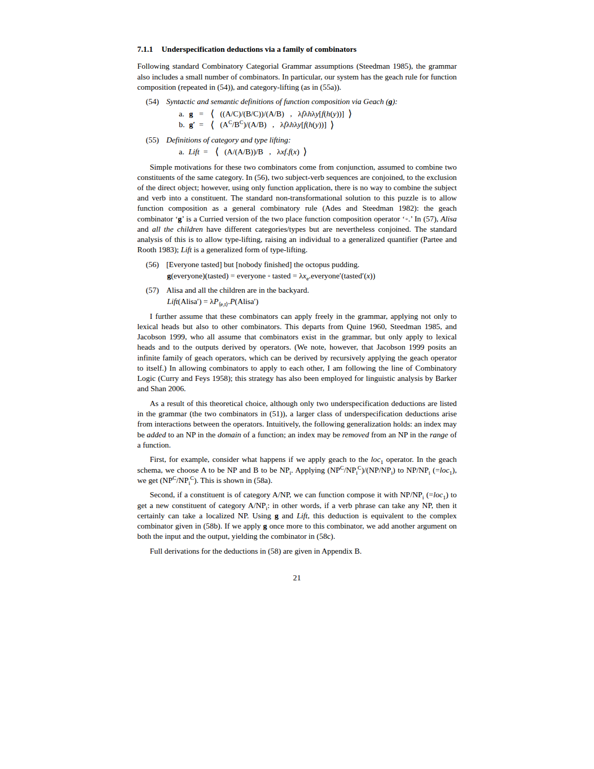7.1.1 Underspecification deductions via a family of combinators
Following standard Combinatory Categorial Grammar assumptions (Steedman 1985), the grammar also includes a small number of combinators. In particular, our system has the geach rule for function composition (repeated in (54)), and category-lifting (as in (55a)).
(54)
Syntactic and semantic definitions of function composition via Geach (g):
a.
g
=
⟨ ((A/C)/(B/C))/(A/B) , λfλhλy[f(h(y))] ⟩
b.
g′
=
⟨ (AC/BC)/(A/B) , λfλhλy[f(h(y))] ⟩
(55)
Definitions of category and type lifting:
a.
Lift
=
⟨ (A/(A/B))/B , λxf.f(x) ⟩
Simple motivations for these two combinators come from conjunction, assumed to combine two constituents of the same category. In (56), two subject-verb sequences are conjoined, to the exclusion of the direct object; however, using only function application, there is no way to combine the subject and verb into a constituent. The standard non-transformational solution to this puzzle is to allow function composition as a general combinatory rule (Ades and Steedman 1982): the geach combinator ‘g’ is a Curried version of the two place function composition operator ‘◦.’ In (57), Alisa and all the children have different categories/types but are nevertheless conjoined. The standard analysis of this is to allow type-lifting, raising an individual to a generalized quantifier (Partee and Rooth 1983); Lift is a generalized form of type-lifting.
(56)
[Everyone tasted] but [nobody finished] the octopus pudding.
g(everyone)(tasted) = everyone ◦ tasted = λxe.everyone′(tasted′(x))
(57)
Alisa and all the children are in the backyard.
Lift(Alisa′) = λP⟨e,t⟩.P(Alisa′)
I further assume that these combinators can apply freely in the grammar, applying not only to lexical heads but also to other combinators. This departs from Quine 1960, Steedman 1985, and Jacobson 1999, who all assume that combinators exist in the grammar, but only apply to lexical heads and to the outputs derived by operators. (We note, however, that Jacobson 1999 posits an infinite family of geach operators, which can be derived by recursively applying the geach operator to itself.) In allowing combinators to apply to each other, I am following the line of Combinatory Logic (Curry and Feys 1958); this strategy has also been employed for linguistic analysis by Barker and Shan 2006.
As a result of this theoretical choice, although only two underspecification deductions are listed in the grammar (the two combinators in (51)), a larger class of underspecification deductions arise from interactions between the operators. Intuitively, the following generalization holds: an index may be added to an NP in the domain of a function; an index may be removed from an NP in the range of a function.
First, for example, consider what happens if we apply geach to the loc1 operator. In the geach schema, we choose A to be NP and B to be NPi. Applying (NPC/NPiC)/(NP/NPi) to NP/NPi (=loc1), we get (NPC/NPiC). This is shown in (58a).
Second, if a constituent is of category A/NP, we can function compose it with NP/NPi (=loc1) to get a new constituent of category A/NPi: in other words, if a verb phrase can take any NP, then it certainly can take a localized NP. Using g and Lift, this deduction is equivalent to the complex combinator given in (58b). If we apply g once more to this combinator, we add another argument on both the input and the output, yielding the combinator in (58c).
Full derivations for the deductions in (58) are given in Appendix B.
21